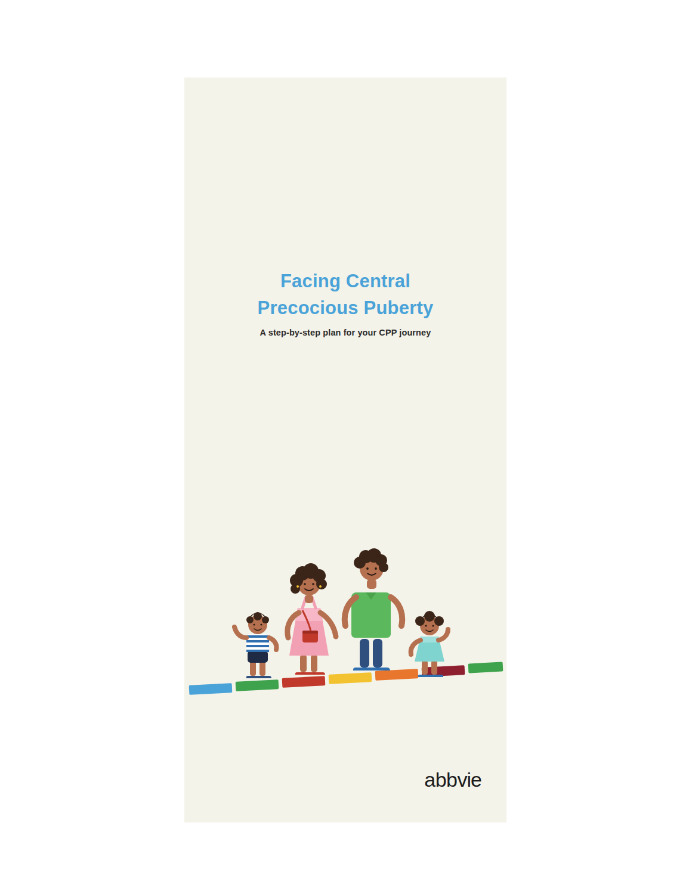Facing Central
Precocious Puberty
A step-by-step plan for your CPP journey
abbvie